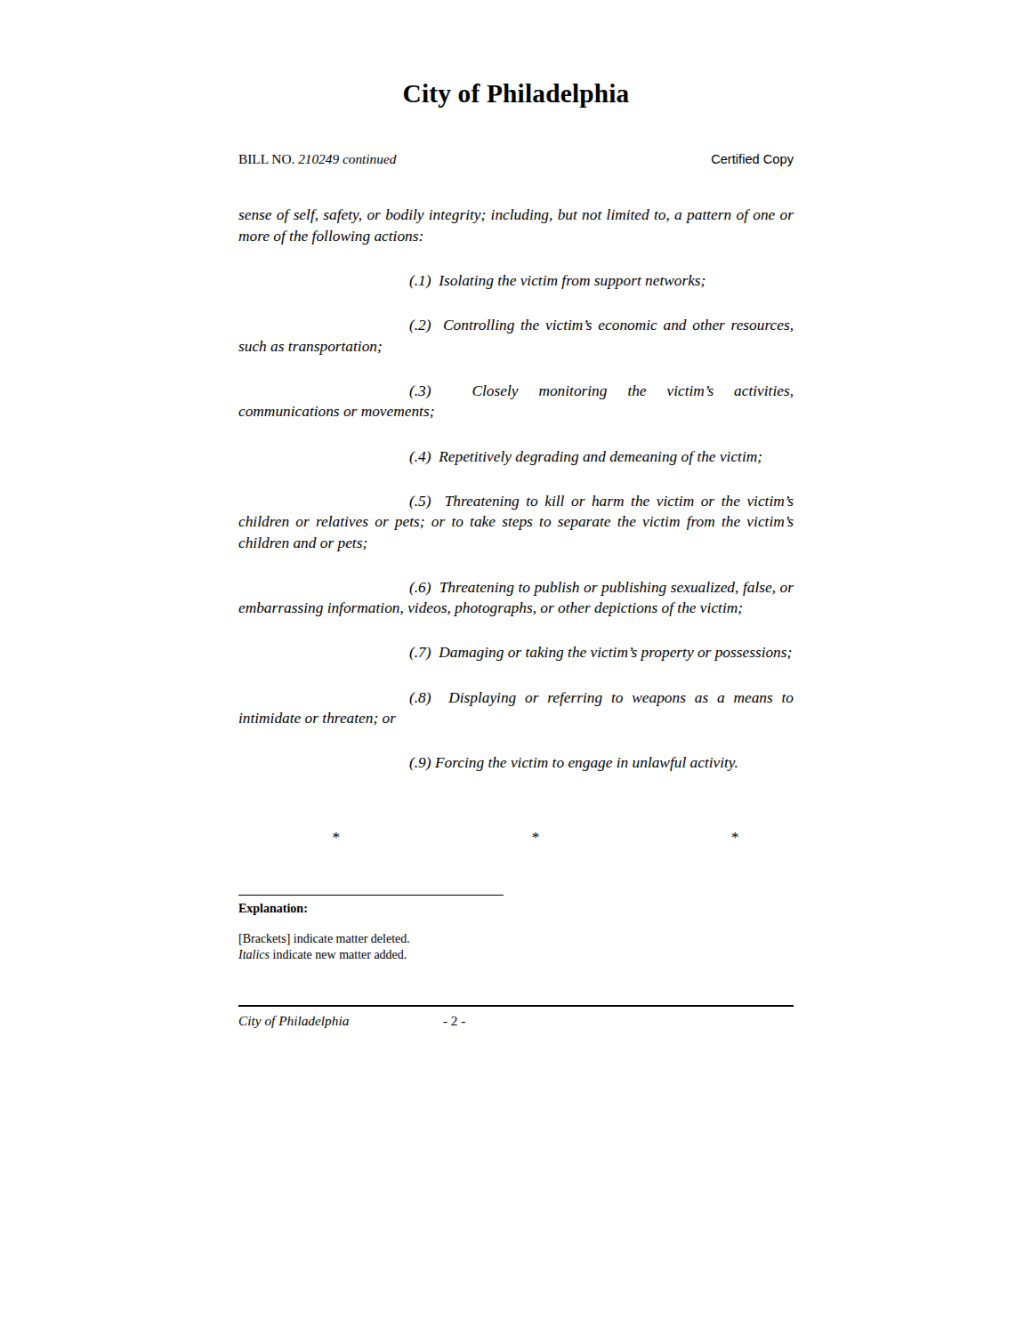City of Philadelphia
BILL NO. 210249 continued
Certified Copy
sense of self, safety, or bodily integrity; including, but not limited to, a pattern of one or more of the following actions:
(.1) Isolating the victim from support networks;
(.2) Controlling the victim’s economic and other resources, such as transportation;
(.3) Closely monitoring the victim’s activities, communications or movements;
(.4) Repetitively degrading and demeaning of the victim;
(.5) Threatening to kill or harm the victim or the victim’s children or relatives or pets; or to take steps to separate the victim from the victim’s children and or pets;
(.6) Threatening to publish or publishing sexualized, false, or embarrassing information, videos, photographs, or other depictions of the victim;
(.7) Damaging or taking the victim’s property or possessions;
(.8) Displaying or referring to weapons as a means to intimidate or threaten; or
(.9) Forcing the victim to engage in unlawful activity.
* * *
Explanation:
[Brackets] indicate matter deleted.
Italics indicate new matter added.
City of Philadelphia
- 2 -